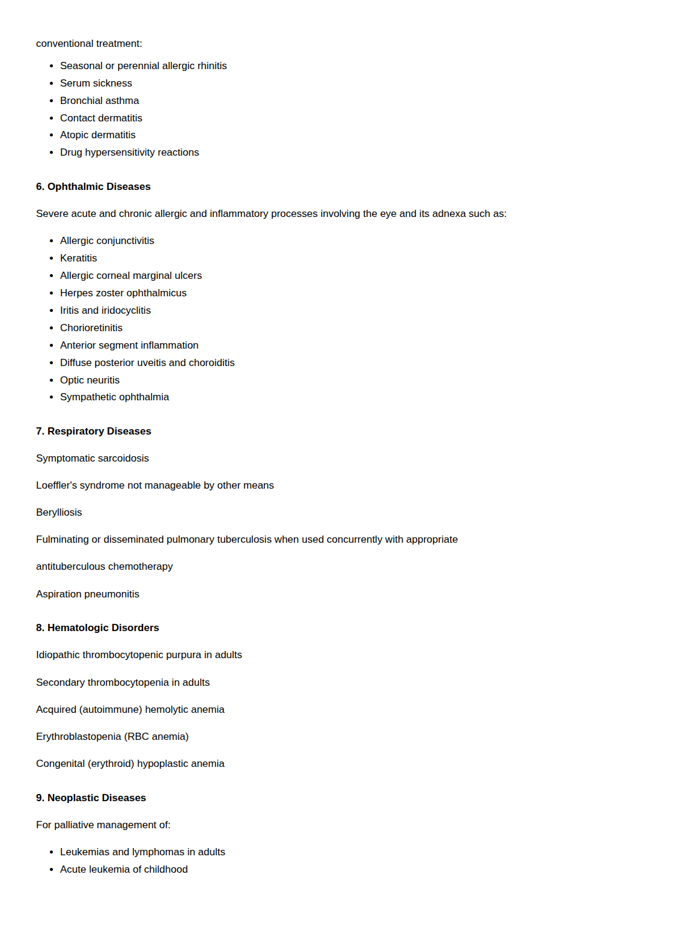conventional treatment:
Seasonal or perennial allergic rhinitis
Serum sickness
Bronchial asthma
Contact dermatitis
Atopic dermatitis
Drug hypersensitivity reactions
6. Ophthalmic Diseases
Severe acute and chronic allergic and inflammatory processes involving the eye and its adnexa such as:
Allergic conjunctivitis
Keratitis
Allergic corneal marginal ulcers
Herpes zoster ophthalmicus
Iritis and iridocyclitis
Chorioretinitis
Anterior segment inflammation
Diffuse posterior uveitis and choroiditis
Optic neuritis
Sympathetic ophthalmia
7. Respiratory Diseases
Symptomatic sarcoidosis
Loeffler's syndrome not manageable by other means
Berylliosis
Fulminating or disseminated pulmonary tuberculosis when used concurrently with appropriate
antituberculous chemotherapy
Aspiration pneumonitis
8. Hematologic Disorders
Idiopathic thrombocytopenic purpura in adults
Secondary thrombocytopenia in adults
Acquired (autoimmune) hemolytic anemia
Erythroblastopenia (RBC anemia)
Congenital (erythroid) hypoplastic anemia
9. Neoplastic Diseases
For palliative management of:
Leukemias and lymphomas in adults
Acute leukemia of childhood